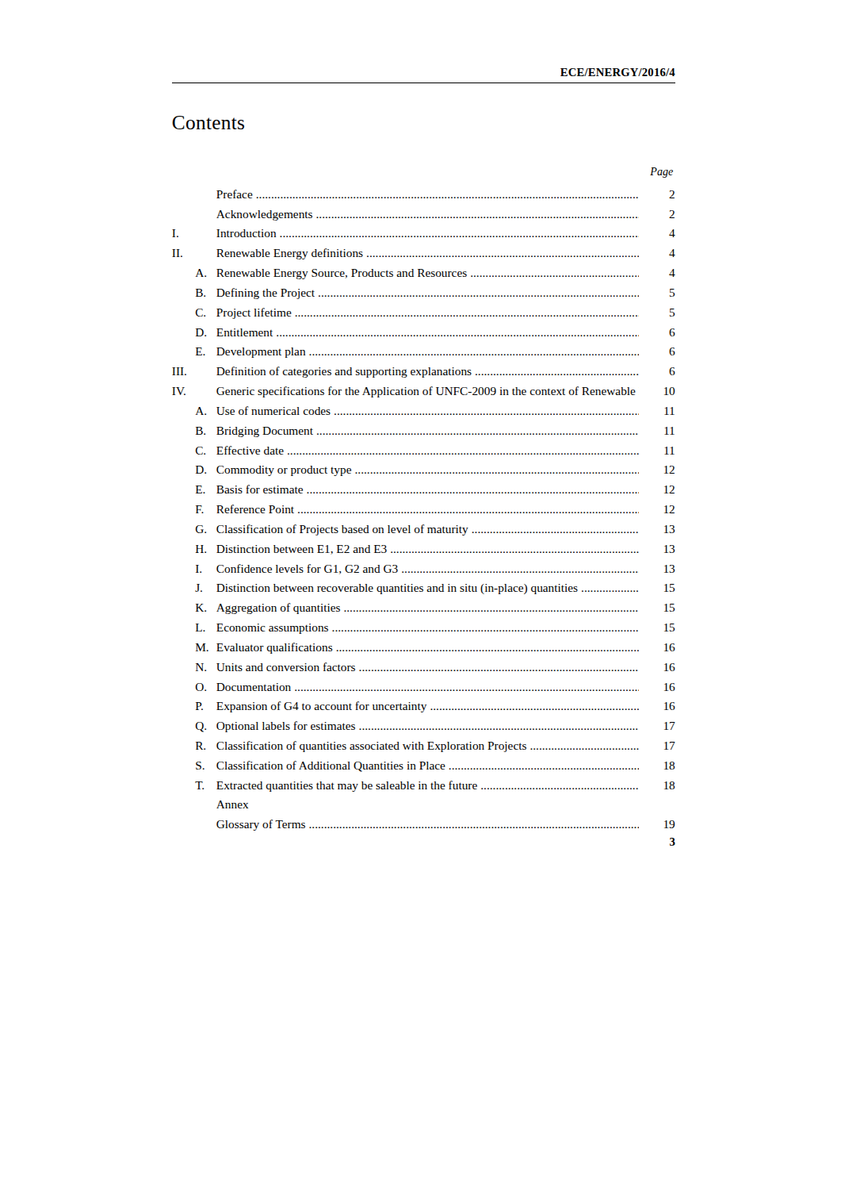ECE/ENERGY/2016/4
Contents
Page
| | | Preface ..................................................................................................................................................... | 2 |
| | | Acknowledgements ................................................................................................................................. | 2 |
| I. | | Introduction .............................................................................................................................................. | 4 |
| II. | | Renewable Energy definitions ..................................................................................................... | 4 |
| | A. | Renewable Energy Source, Products and Resources ......................................................................... | 4 |
| | B. | Defining the Project ............................................................................................................................. | 5 |
| | C. | Project lifetime ..................................................................................................................................... | 5 |
| | D. | Entitlement ............................................................................................................................................. | 6 |
| | E. | Development plan ................................................................................................................................. | 6 |
| III. | | Definition of categories and supporting explanations ..................................................................... | 6 |
| IV. | | Generic specifications for the Application of UNFC-2009 in the context of Renewable Energy ................. | 10 |
| | A. | Use of numerical codes ......................................................................................................................... | 11 |
| | B. | Bridging Document ............................................................................................................................. | 11 |
| | C. | Effective date ....................................................................................................................................... | 11 |
| | D. | Commodity or product type ................................................................................................................. | 12 |
| | E. | Basis for estimate ................................................................................................................................. | 12 |
| | F. | Reference Point ................................................................................................................................... | 12 |
| | G. | Classification of Projects based on level of maturity ........................................................................... | 13 |
| | H. | Distinction between E1, E2 and E3 ..................................................................................................... | 13 |
| | I. | Confidence levels for G1, G2 and G3 ................................................................................................. | 13 |
| | J. | Distinction between recoverable quantities and in situ (in-place) quantities ......................................... | 15 |
| | K. | Aggregation of quantities ..................................................................................................................... | 15 |
| | L. | Economic assumptions ......................................................................................................................... | 15 |
| | M. | Evaluator qualifications ....................................................................................................................... | 16 |
| | N. | Units and conversion factors ............................................................................................................... | 16 |
| | O. | Documentation ..................................................................................................................................... | 16 |
| | P. | Expansion of G4 to account for uncertainty ......................................................................................... | 16 |
| | Q. | Optional labels for estimates ............................................................................................................... | 17 |
| | R. | Classification of quantities associated with Exploration Projects ......................................................... | 17 |
| | S. | Classification of Additional Quantities in Place .................................................................................. | 18 |
| | T. | Extracted quantities that may be saleable in the future ....................................................................... | 18 |
| | | Annex | |
| | | Glossary of Terms ................................................................................................................................. | 19 |
3